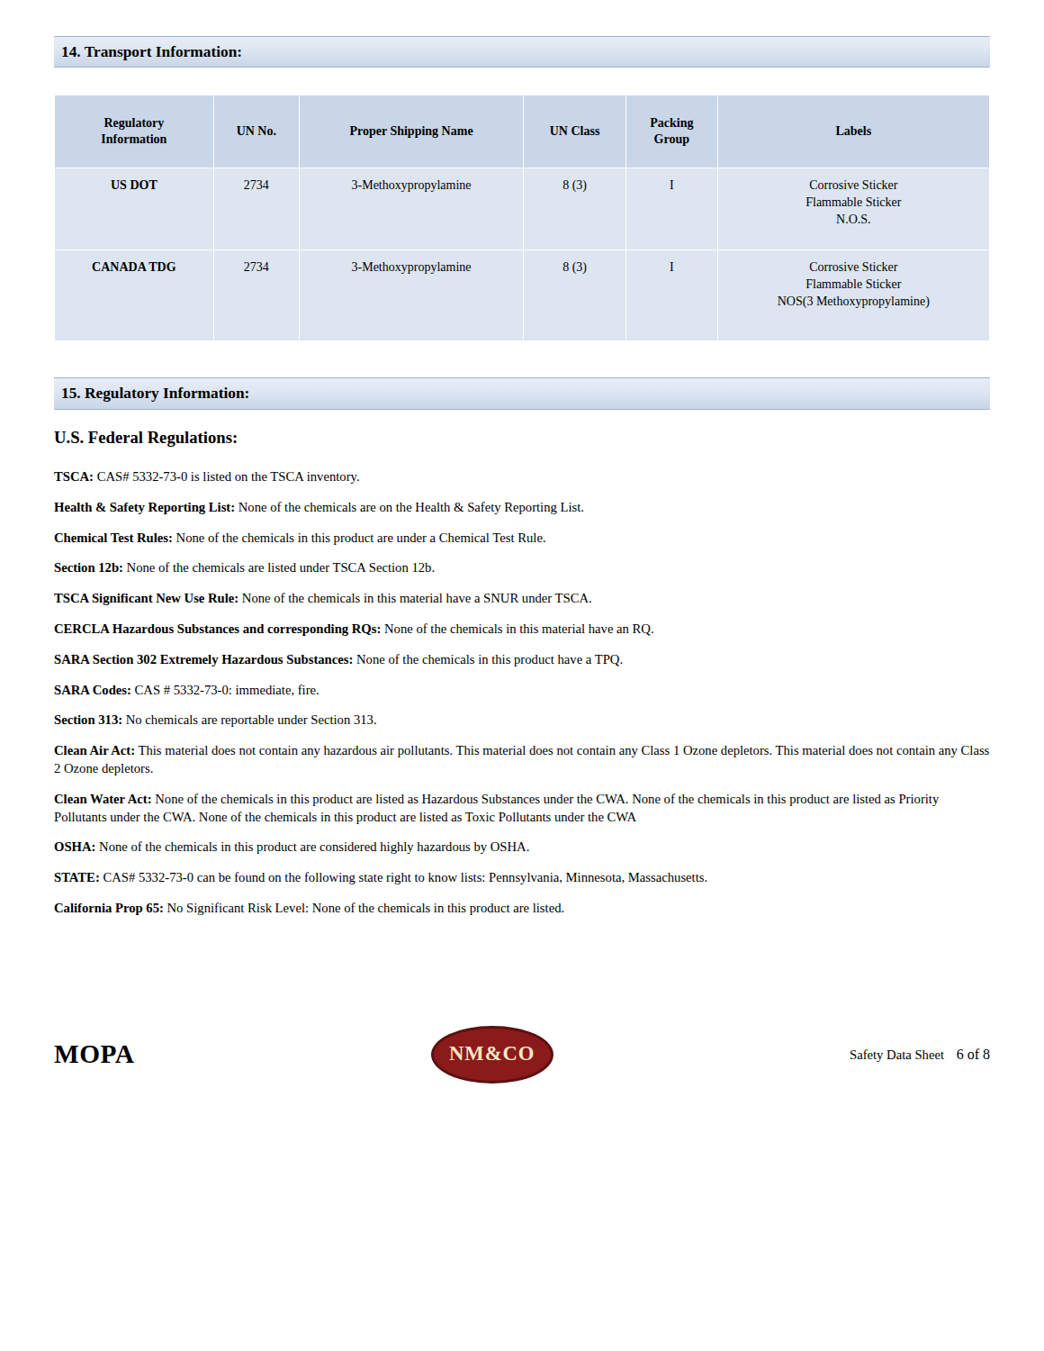14. Transport Information:
| Regulatory Information | UN No. | Proper Shipping Name | UN Class | Packing Group | Labels |
| --- | --- | --- | --- | --- | --- |
| US DOT | 2734 | 3-Methoxypropylamine | 8 (3) | I | Corrosive Sticker Flammable Sticker N.O.S. |
| CANADA TDG | 2734 | 3-Methoxypropylamine | 8 (3) | I | Corrosive Sticker Flammable Sticker NOS(3 Methoxypropylamine) |
15. Regulatory Information:
U.S. Federal Regulations:
TSCA: CAS# 5332-73-0 is listed on the TSCA inventory.
Health & Safety Reporting List: None of the chemicals are on the Health & Safety Reporting List.
Chemical Test Rules: None of the chemicals in this product are under a Chemical Test Rule.
Section 12b: None of the chemicals are listed under TSCA Section 12b.
TSCA Significant New Use Rule: None of the chemicals in this material have a SNUR under TSCA.
CERCLA Hazardous Substances and corresponding RQs: None of the chemicals in this material have an RQ.
SARA Section 302 Extremely Hazardous Substances: None of the chemicals in this product have a TPQ.
SARA Codes: CAS # 5332-73-0: immediate, fire.
Section 313: No chemicals are reportable under Section 313.
Clean Air Act: This material does not contain any hazardous air pollutants. This material does not contain any Class 1 Ozone depletors. This material does not contain any Class 2 Ozone depletors.
Clean Water Act: None of the chemicals in this product are listed as Hazardous Substances under the CWA. None of the chemicals in this product are listed as Priority Pollutants under the CWA. None of the chemicals in this product are listed as Toxic Pollutants under the CWA
OSHA: None of the chemicals in this product are considered highly hazardous by OSHA.
STATE: CAS# 5332-73-0 can be found on the following state right to know lists: Pennsylvania, Minnesota, Massachusetts.
California Prop 65: No Significant Risk Level: None of the chemicals in this product are listed.
MOPA
NM&CO
Safety Data Sheet 6 of 8